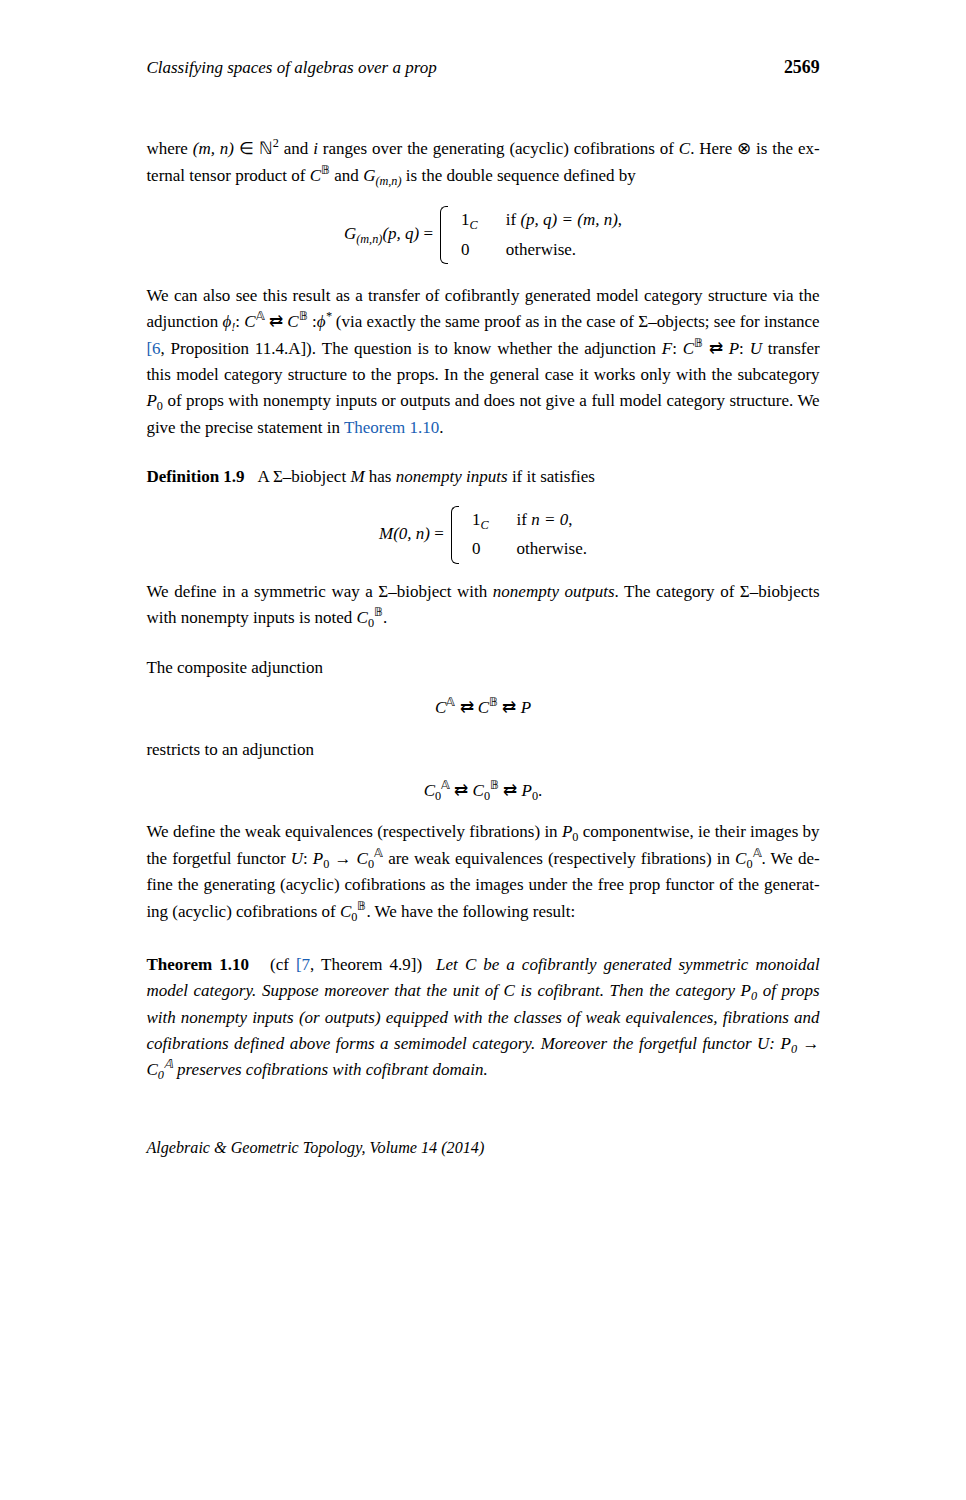Classifying spaces of algebras over a prop 2569
where (m, n) ∈ ℕ2 and i ranges over the generating (acyclic) cofibrations of C. Here ⊗ is the external tensor product of C𝔹 and G(m,n) is the double sequence defined by
G(m,n)(p, q) =
| 1 C | if (p, q) = (m, n) , |
| 0 | otherwise. |
We can also see this result as a transfer of cofibrantly generated model category structure via the adjunction ϕ!: C𝔸 ⇄ C𝔹 :ϕ* (via exactly the same proof as in the case of Σ–objects; see for instance [6, Proposition 11.4.A]). The question is to know whether the adjunction F: C𝔹 ⇄ P: U transfer this model category structure to the props. In the general case it works only with the subcategory P0 of props with nonempty inputs or outputs and does not give a full model category structure. We give the precise statement in Theorem 1.10.
Definition 1.9 A Σ–biobject M has nonempty inputs if it satisfies
M(0, n) =
| 1 C | if n = 0 , |
| 0 | otherwise. |
We define in a symmetric way a Σ–biobject with nonempty outputs. The category of Σ–biobjects with nonempty inputs is noted C0𝔹.
The composite adjunction
C𝔸 ⇄ C𝔹 ⇄ P
restricts to an adjunction
C0𝔸 ⇄ C0𝔹 ⇄ P0.
We define the weak equivalences (respectively fibrations) in P0 componentwise, ie their images by the forgetful functor U: P0 → C0𝔸 are weak equivalences (respectively fibrations) in C0𝔸. We define the generating (acyclic) cofibrations as the images under the free prop functor of the generating (acyclic) cofibrations of C0𝔹. We have the following result:
Theorem 1.10 (cf [7, Theorem 4.9]) Let C be a cofibrantly generated symmetric monoidal model category. Suppose moreover that the unit of C is cofibrant. Then the category P0 of props with nonempty inputs (or outputs) equipped with the classes of weak equivalences, fibrations and cofibrations defined above forms a semimodel category. Moreover the forgetful functor U: P0 → C0𝔸 preserves cofibrations with cofibrant domain.
Algebraic & Geometric Topology, Volume 14 (2014)